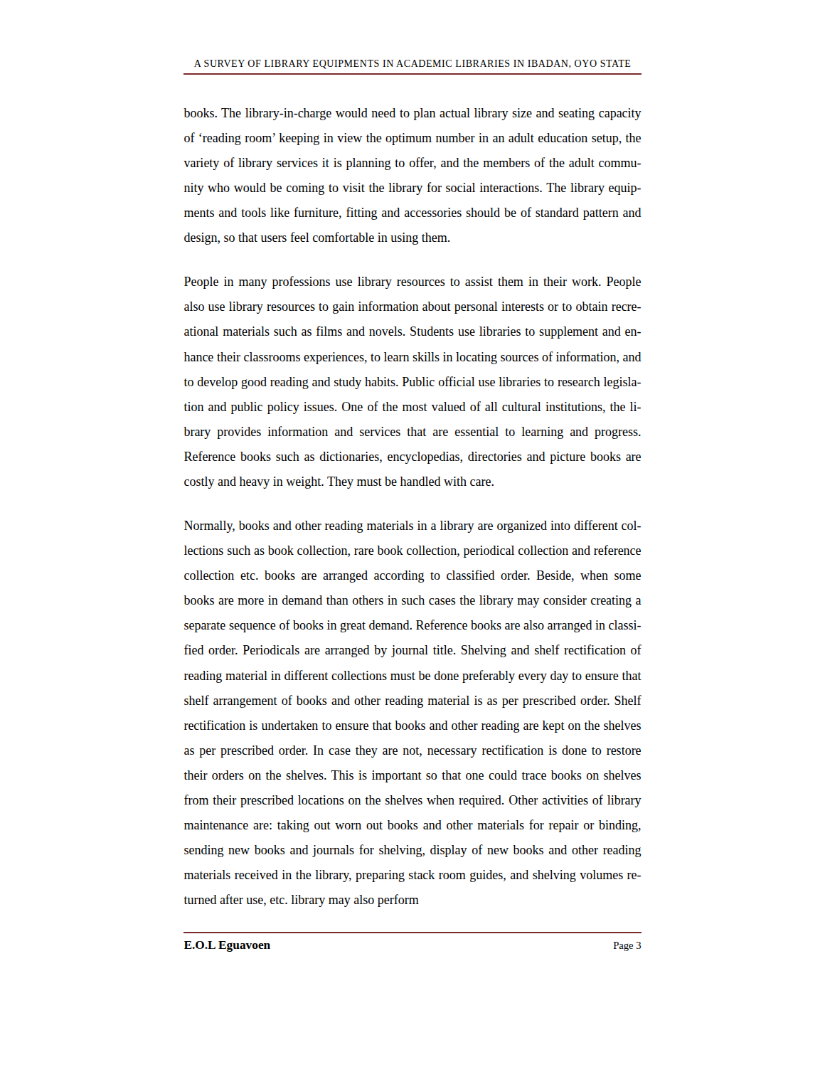A Survey of Library Equipments in Academic Libraries in Ibadan, Oyo State
books. The library-in-charge would need to plan actual library size and seating capacity of ‘reading room’ keeping in view the optimum number in an adult education setup, the variety of library services it is planning to offer, and the members of the adult community who would be coming to visit the library for social interactions. The library equipments and tools like furniture, fitting and accessories should be of standard pattern and design, so that users feel comfortable in using them.
People in many professions use library resources to assist them in their work. People also use library resources to gain information about personal interests or to obtain recreational materials such as films and novels. Students use libraries to supplement and enhance their classrooms experiences, to learn skills in locating sources of information, and to develop good reading and study habits. Public official use libraries to research legislation and public policy issues. One of the most valued of all cultural institutions, the library provides information and services that are essential to learning and progress. Reference books such as dictionaries, encyclopedias, directories and picture books are costly and heavy in weight. They must be handled with care.
Normally, books and other reading materials in a library are organized into different collections such as book collection, rare book collection, periodical collection and reference collection etc. books are arranged according to classified order. Beside, when some books are more in demand than others in such cases the library may consider creating a separate sequence of books in great demand. Reference books are also arranged in classified order. Periodicals are arranged by journal title. Shelving and shelf rectification of reading material in different collections must be done preferably every day to ensure that shelf arrangement of books and other reading material is as per prescribed order. Shelf rectification is undertaken to ensure that books and other reading are kept on the shelves as per prescribed order. In case they are not, necessary rectification is done to restore their orders on the shelves. This is important so that one could trace books on shelves from their prescribed locations on the shelves when required. Other activities of library maintenance are: taking out worn out books and other materials for repair or binding, sending new books and journals for shelving, display of new books and other reading materials received in the library, preparing stack room guides, and shelving volumes returned after use, etc. library may also perform
E.O.L Eguavoen Page 3